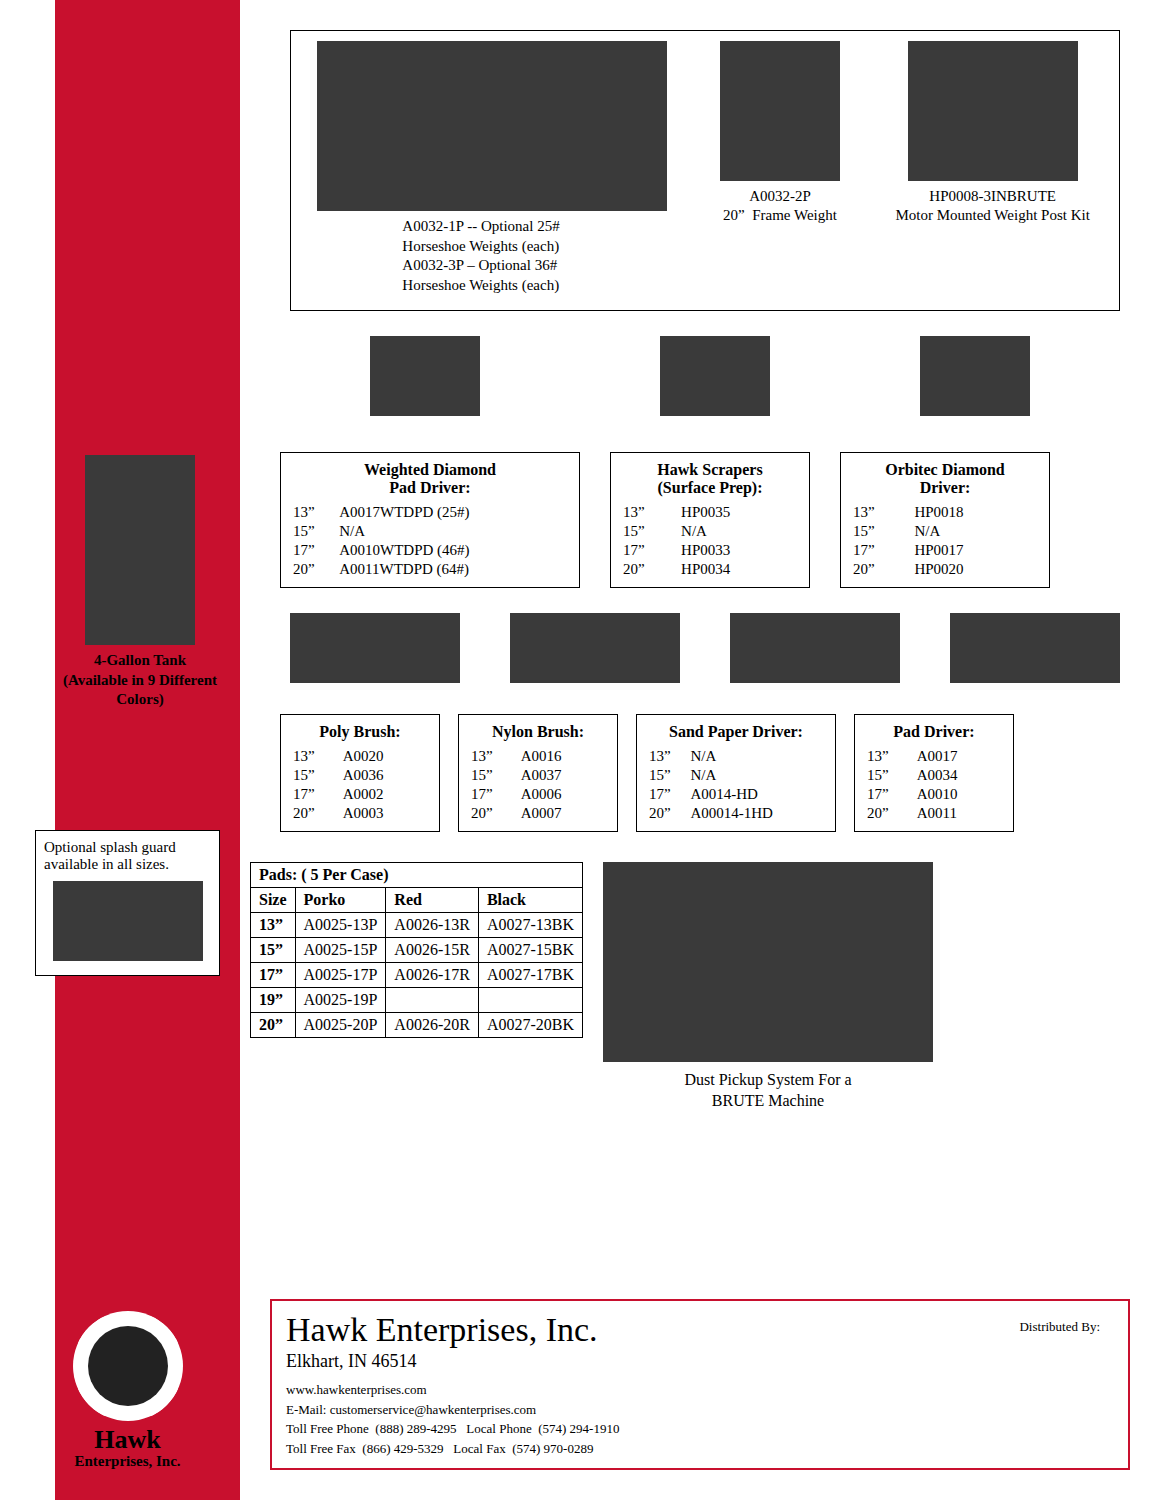4-Gallon Tank
(Available in 9 Different Colors)
Optional splash guard available in all sizes.
Hawk
Enterprises, Inc.
A0032-1P -- Optional 25#
Horseshoe Weights (each)
A0032-3P – Optional 36#
Horseshoe Weights (each)
A0032-2P
20” Frame Weight
HP0008-3INBRUTE
Motor Mounted Weight Post Kit
Weighted Diamond
Pad Driver:
| 13” | A0017WTDPD (25#) |
| 15” | N/A |
| 17” | A0010WTDPD (46#) |
| 20” | A0011WTDPD (64#) |
Hawk Scrapers
(Surface Prep):
| 13” | HP0035 |
| 15” | N/A |
| 17” | HP0033 |
| 20” | HP0034 |
Orbitec Diamond
Driver:
| 13” | HP0018 |
| 15” | N/A |
| 17” | HP0017 |
| 20” | HP0020 |
Poly Brush:
| 13” | A0020 |
| 15” | A0036 |
| 17” | A0002 |
| 20” | A0003 |
Nylon Brush:
| 13” | A0016 |
| 15” | A0037 |
| 17” | A0006 |
| 20” | A0007 |
Sand Paper Driver:
| 13” | N/A |
| 15” | N/A |
| 17” | A0014-HD |
| 20” | A00014-1HD |
Pad Driver:
| 13” | A0017 |
| 15” | A0034 |
| 17” | A0010 |
| 20” | A0011 |
| Pads: ( 5 Per Case) |
| --- |
| Size | Porko | Red | Black |
| 13” | A0025-13P | A0026-13R | A0027-13BK |
| 15” | A0025-15P | A0026-15R | A0027-15BK |
| 17” | A0025-17P | A0026-17R | A0027-17BK |
| 19” | A0025-19P | | |
| 20” | A0025-20P | A0026-20R | A0027-20BK |
Dust Pickup System For a
BRUTE Machine
Distributed By:
Hawk Enterprises, Inc.
Elkhart, IN 46514
www.hawkenterprises.com
E-Mail: customerservice@hawkenterprises.com
Toll Free Phone (888) 289-4295 Local Phone (574) 294-1910
Toll Free Fax (866) 429-5329 Local Fax (574) 970-0289